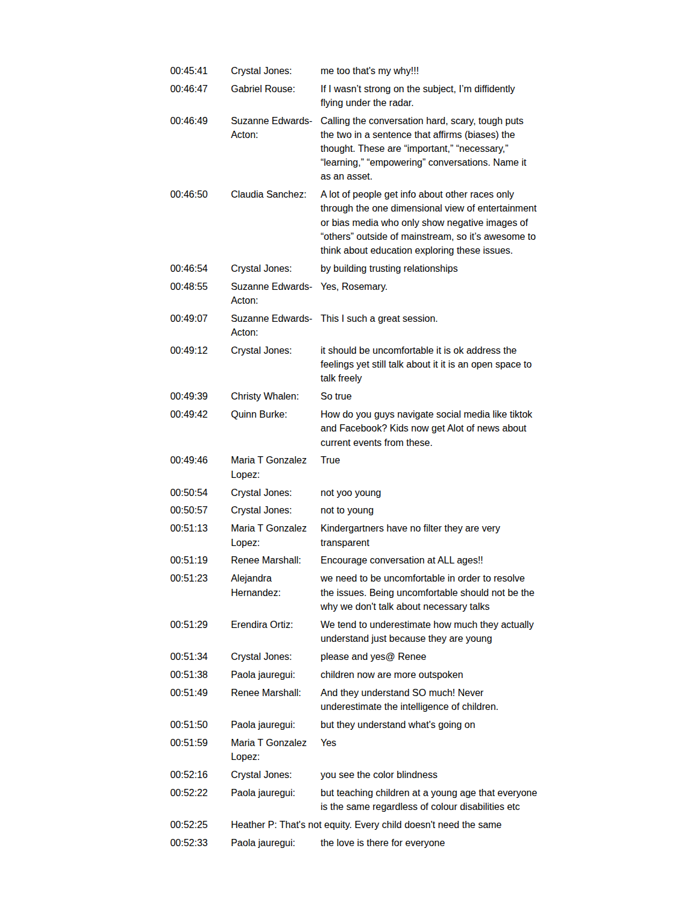| 00:45:41 | Crystal Jones: | me too that's my why!!! |
| 00:46:47 | Gabriel Rouse: | If I wasn’t strong on the subject, I’m diffidently flying under the radar. |
| 00:46:49 | Suzanne Edwards-Acton: | Calling the conversation hard, scary, tough puts the two in a sentence that affirms (biases) the thought. These are “important,” “necessary,” “learning,” “empowering” conversations. Name it as an asset. |
| 00:46:50 | Claudia Sanchez: | A lot of people get info about other races only through the one dimensional view of entertainment or bias media who only show negative images of “others” outside of mainstream, so it’s awesome to think about education exploring these issues. |
| 00:46:54 | Crystal Jones: | by building trusting relationships |
| 00:48:55 | Suzanne Edwards-Acton: | Yes, Rosemary. |
| 00:49:07 | Suzanne Edwards-Acton: | This I such a great session. |
| 00:49:12 | Crystal Jones: | it should be uncomfortable it is ok address the feelings yet still talk about it it is an open space to talk freely |
| 00:49:39 | Christy Whalen: | So true |
| 00:49:42 | Quinn Burke: | How do you guys navigate social media like tiktok and Facebook? Kids now get Alot of news about current events from these. |
| 00:49:46 | Maria T Gonzalez Lopez: | True |
| 00:50:54 | Crystal Jones: | not yoo young |
| 00:50:57 | Crystal Jones: | not to young |
| 00:51:13 | Maria T Gonzalez Lopez: | Kindergartners have no filter they are very transparent |
| 00:51:19 | Renee Marshall: | Encourage conversation at ALL ages!! |
| 00:51:23 | Alejandra Hernandez: | we need to be uncomfortable in order to resolve the issues. Being uncomfortable should not be the why we don't talk about necessary talks |
| 00:51:29 | Erendira Ortiz: | We tend to underestimate how much they actually understand just because they are young |
| 00:51:34 | Crystal Jones: | please and yes@ Renee |
| 00:51:38 | Paola jauregui: | children now are more outspoken |
| 00:51:49 | Renee Marshall: | And they understand SO much! Never underestimate the intelligence of children. |
| 00:51:50 | Paola jauregui: | but they understand what's going on |
| 00:51:59 | Maria T Gonzalez Lopez: | Yes |
| 00:52:16 | Crystal Jones: | you see the color blindness |
| 00:52:22 | Paola jauregui: | but teaching children at a young age that everyone is the same regardless of colour disabilities etc |
| 00:52:25 | Heather P: That's not equity. Every child doesn't need the same |
| 00:52:33 | Paola jauregui: | the love is there for everyone |